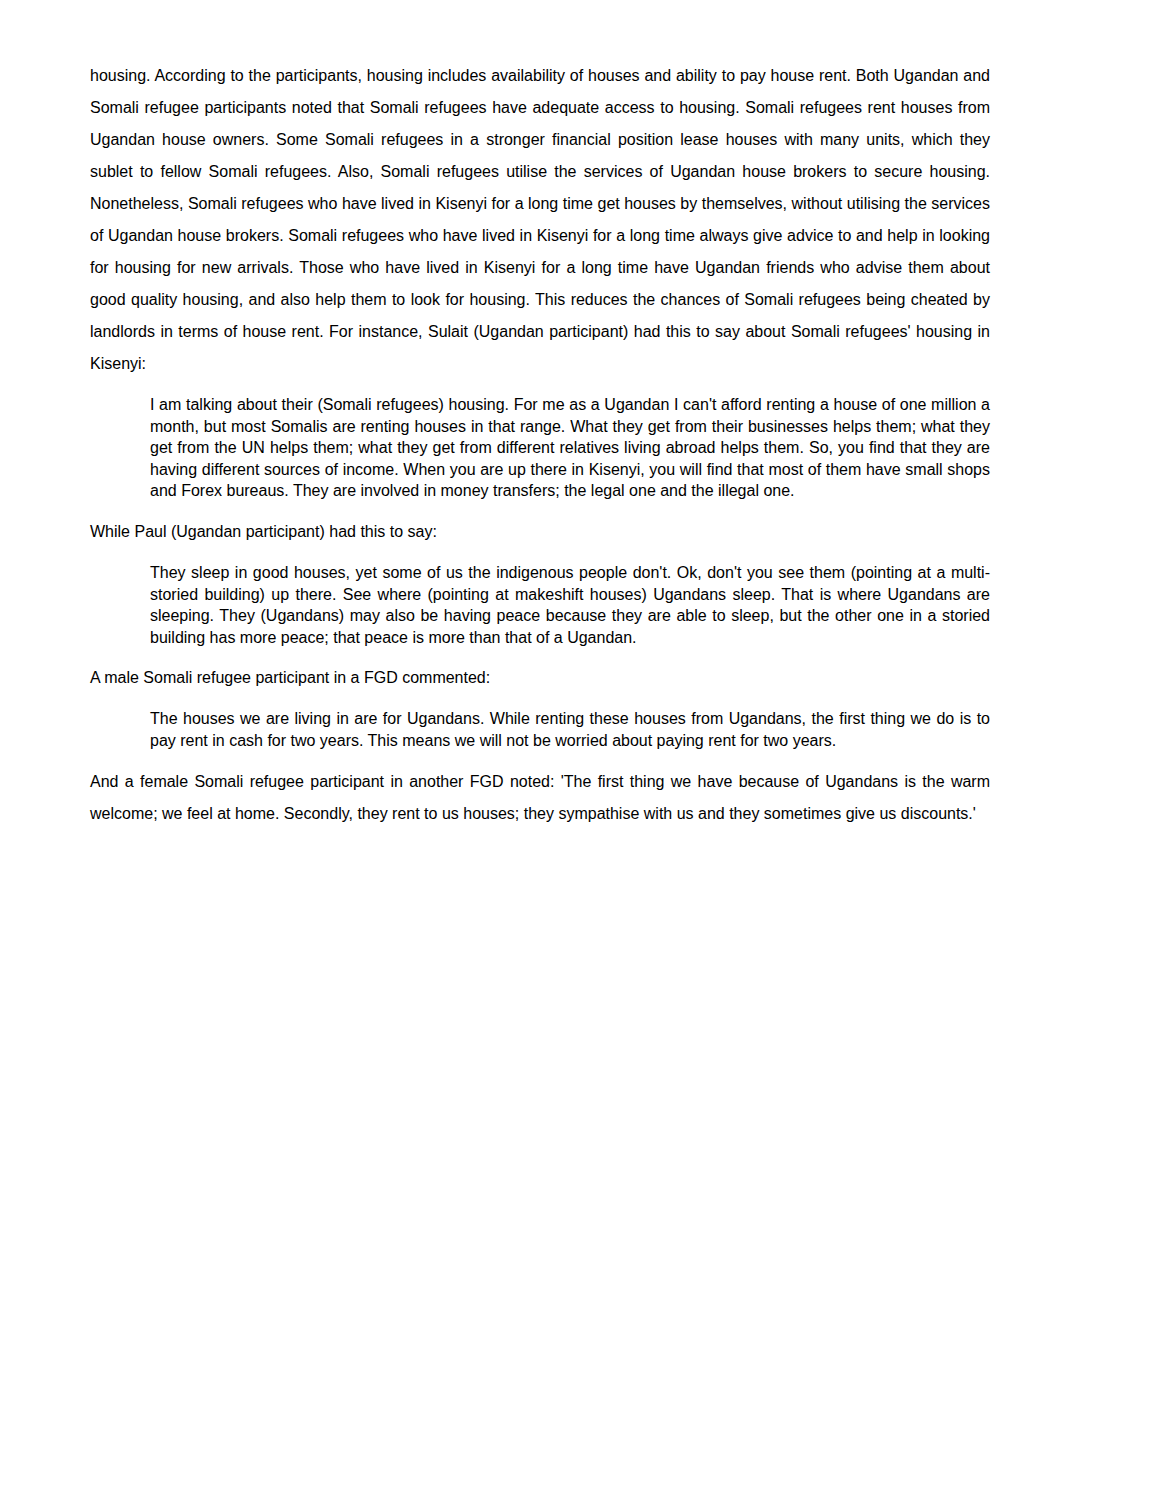housing. According to the participants, housing includes availability of houses and ability to pay house rent. Both Ugandan and Somali refugee participants noted that Somali refugees have adequate access to housing. Somali refugees rent houses from Ugandan house owners. Some Somali refugees in a stronger financial position lease houses with many units, which they sublet to fellow Somali refugees. Also, Somali refugees utilise the services of Ugandan house brokers to secure housing. Nonetheless, Somali refugees who have lived in Kisenyi for a long time get houses by themselves, without utilising the services of Ugandan house brokers. Somali refugees who have lived in Kisenyi for a long time always give advice to and help in looking for housing for new arrivals. Those who have lived in Kisenyi for a long time have Ugandan friends who advise them about good quality housing, and also help them to look for housing. This reduces the chances of Somali refugees being cheated by landlords in terms of house rent. For instance, Sulait (Ugandan participant) had this to say about Somali refugees' housing in Kisenyi:
I am talking about their (Somali refugees) housing. For me as a Ugandan I can't afford renting a house of one million a month, but most Somalis are renting houses in that range. What they get from their businesses helps them; what they get from the UN helps them; what they get from different relatives living abroad helps them. So, you find that they are having different sources of income. When you are up there in Kisenyi, you will find that most of them have small shops and Forex bureaus. They are involved in money transfers; the legal one and the illegal one.
While Paul (Ugandan participant) had this to say:
They sleep in good houses, yet some of us the indigenous people don't. Ok, don't you see them (pointing at a multi-storied building) up there. See where (pointing at makeshift houses) Ugandans sleep. That is where Ugandans are sleeping. They (Ugandans) may also be having peace because they are able to sleep, but the other one in a storied building has more peace; that peace is more than that of a Ugandan.
A male Somali refugee participant in a FGD commented:
The houses we are living in are for Ugandans. While renting these houses from Ugandans, the first thing we do is to pay rent in cash for two years. This means we will not be worried about paying rent for two years.
And a female Somali refugee participant in another FGD noted: 'The first thing we have because of Ugandans is the warm welcome; we feel at home. Secondly, they rent to us houses; they sympathise with us and they sometimes give us discounts.'